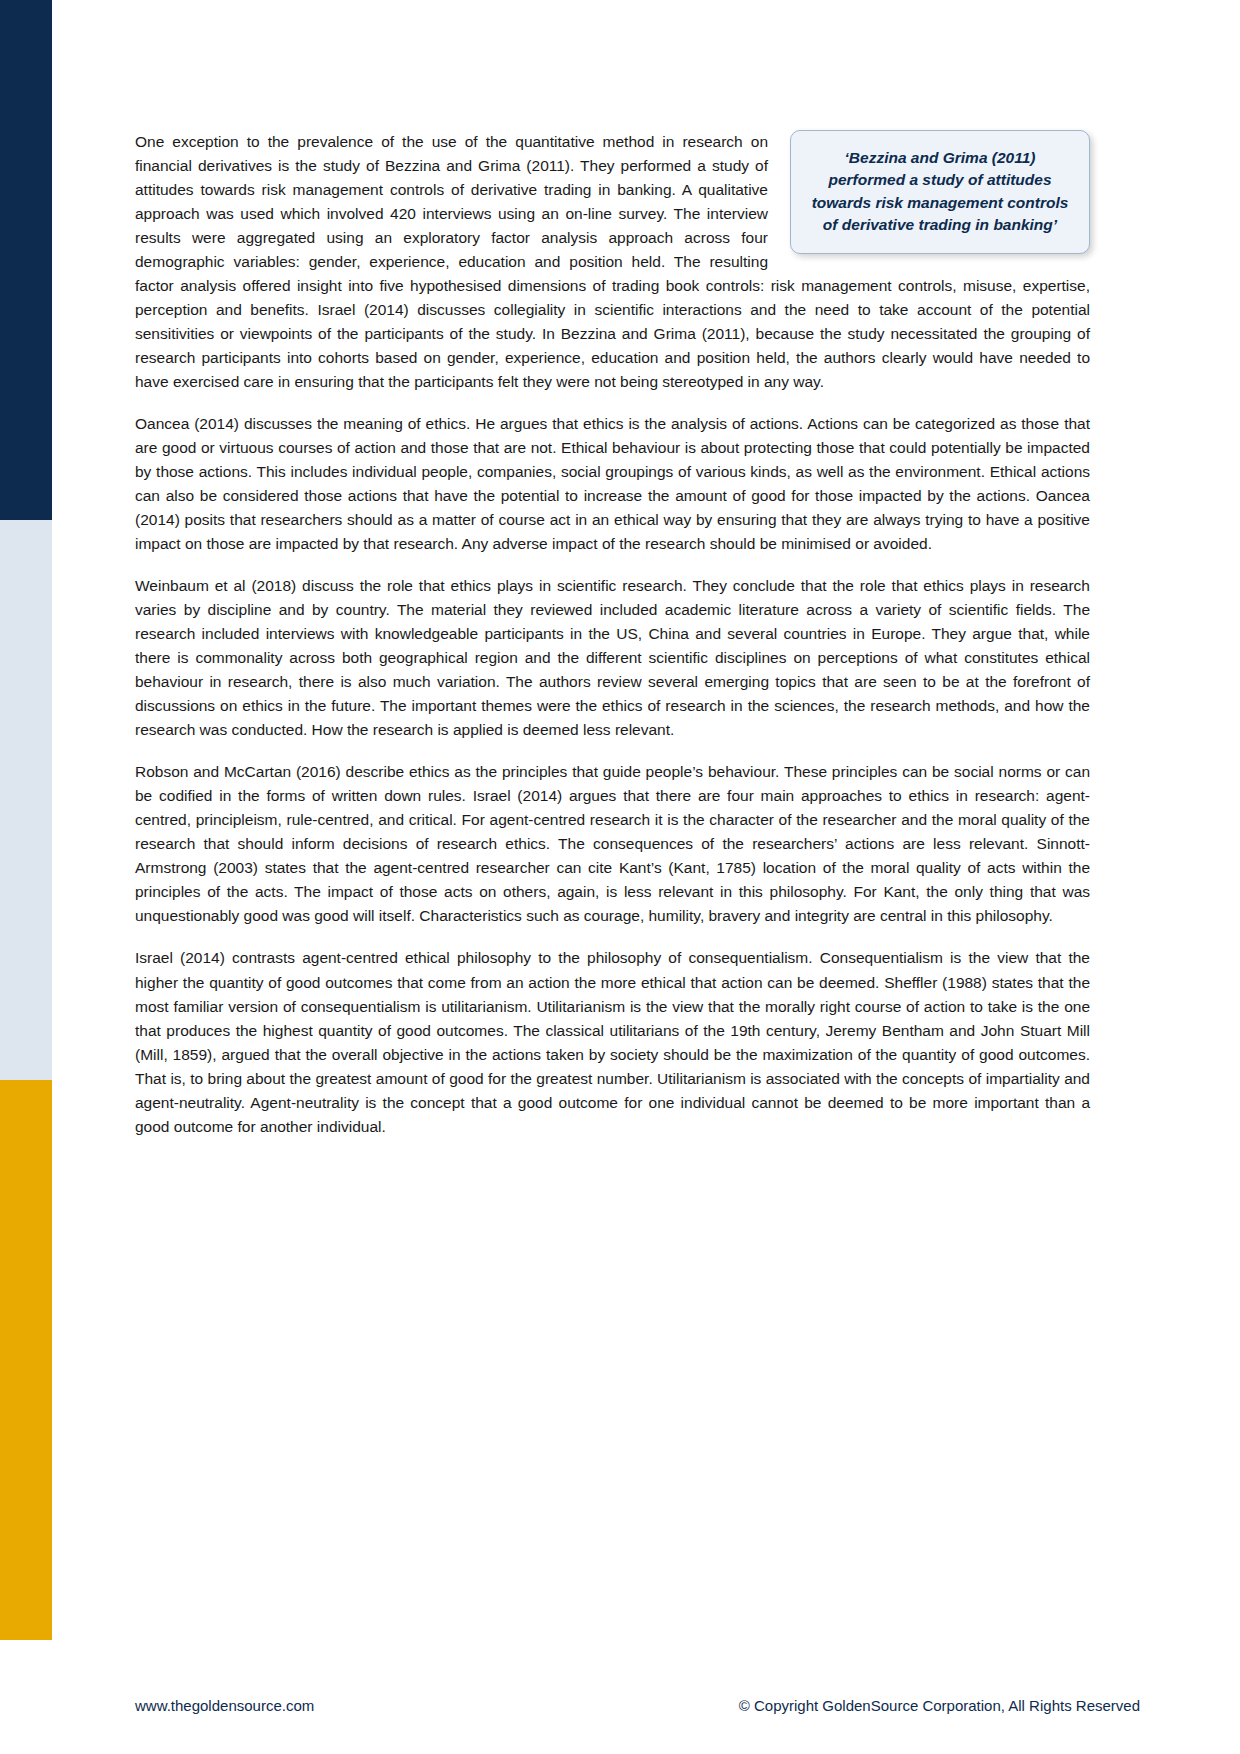‘Bezzina and Grima (2011) performed a study of attitudes towards risk management controls of derivative trading in banking’
One exception to the prevalence of the use of the quantitative method in research on financial derivatives is the study of Bezzina and Grima (2011). They performed a study of attitudes towards risk management controls of derivative trading in banking. A qualitative approach was used which involved 420 interviews using an on-line survey. The interview results were aggregated using an exploratory factor analysis approach across four demographic variables: gender, experience, education and position held. The resulting factor analysis offered insight into five hypothesised dimensions of trading book controls: risk management controls, misuse, expertise, perception and benefits. Israel (2014) discusses collegiality in scientific interactions and the need to take account of the potential sensitivities or viewpoints of the participants of the study. In Bezzina and Grima (2011), because the study necessitated the grouping of research participants into cohorts based on gender, experience, education and position held, the authors clearly would have needed to have exercised care in ensuring that the participants felt they were not being stereotyped in any way.
Oancea (2014) discusses the meaning of ethics. He argues that ethics is the analysis of actions. Actions can be categorized as those that are good or virtuous courses of action and those that are not. Ethical behaviour is about protecting those that could potentially be impacted by those actions. This includes individual people, companies, social groupings of various kinds, as well as the environment. Ethical actions can also be considered those actions that have the potential to increase the amount of good for those impacted by the actions. Oancea (2014) posits that researchers should as a matter of course act in an ethical way by ensuring that they are always trying to have a positive impact on those are impacted by that research. Any adverse impact of the research should be minimised or avoided.
Weinbaum et al (2018) discuss the role that ethics plays in scientific research. They conclude that the role that ethics plays in research varies by discipline and by country. The material they reviewed included academic literature across a variety of scientific fields. The research included interviews with knowledgeable participants in the US, China and several countries in Europe. They argue that, while there is commonality across both geographical region and the different scientific disciplines on perceptions of what constitutes ethical behaviour in research, there is also much variation. The authors review several emerging topics that are seen to be at the forefront of discussions on ethics in the future. The important themes were the ethics of research in the sciences, the research methods, and how the research was conducted. How the research is applied is deemed less relevant.
Robson and McCartan (2016) describe ethics as the principles that guide people’s behaviour. These principles can be social norms or can be codified in the forms of written down rules. Israel (2014) argues that there are four main approaches to ethics in research: agent-centred, principleism, rule-centred, and critical. For agent-centred research it is the character of the researcher and the moral quality of the research that should inform decisions of research ethics. The consequences of the researchers’ actions are less relevant. Sinnott-Armstrong (2003) states that the agent-centred researcher can cite Kant’s (Kant, 1785) location of the moral quality of acts within the principles of the acts. The impact of those acts on others, again, is less relevant in this philosophy. For Kant, the only thing that was unquestionably good was good will itself. Characteristics such as courage, humility, bravery and integrity are central in this philosophy.
Israel (2014) contrasts agent-centred ethical philosophy to the philosophy of consequentialism. Consequentialism is the view that the higher the quantity of good outcomes that come from an action the more ethical that action can be deemed. Sheffler (1988) states that the most familiar version of consequentialism is utilitarianism. Utilitarianism is the view that the morally right course of action to take is the one that produces the highest quantity of good outcomes. The classical utilitarians of the 19th century, Jeremy Bentham and John Stuart Mill (Mill, 1859), argued that the overall objective in the actions taken by society should be the maximization of the quantity of good outcomes. That is, to bring about the greatest amount of good for the greatest number. Utilitarianism is associated with the concepts of impartiality and agent-neutrality. Agent-neutrality is the concept that a good outcome for one individual cannot be deemed to be more important than a good outcome for another individual.
www.thegoldensource.com © Copyright GoldenSource Corporation, All Rights Reserved